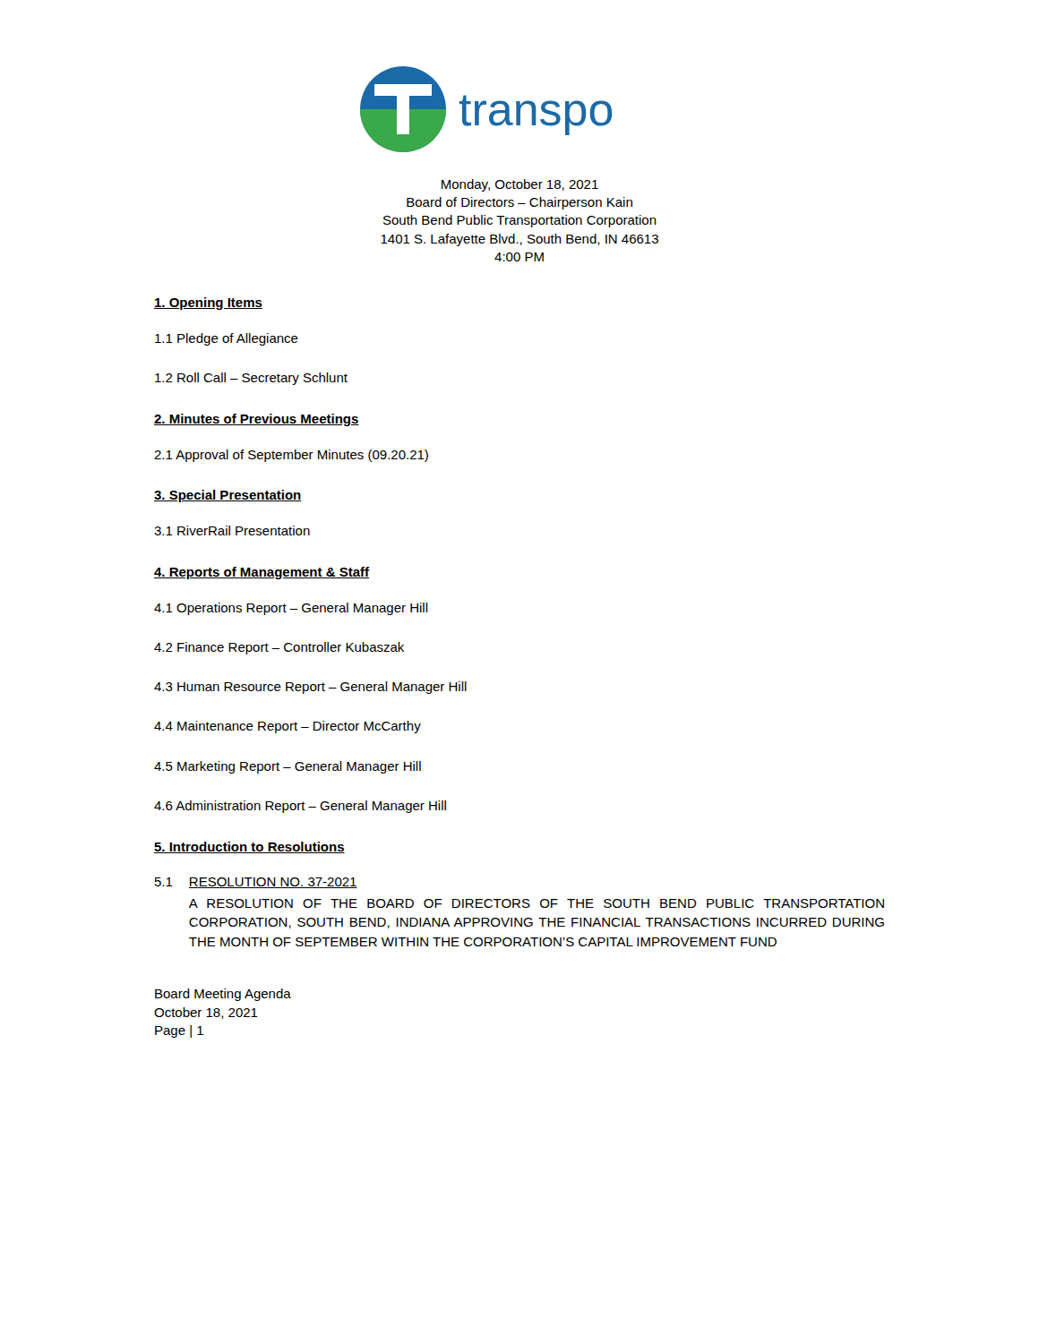transpo
Monday, October 18, 2021
Board of Directors – Chairperson Kain
South Bend Public Transportation Corporation
1401 S. Lafayette Blvd., South Bend, IN 46613
4:00 PM
1. Opening Items
1.1 Pledge of Allegiance
1.2 Roll Call – Secretary Schlunt
2. Minutes of Previous Meetings
2.1 Approval of September Minutes (09.20.21)
3. Special Presentation
3.1 RiverRail Presentation
4. Reports of Management & Staff
4.1 Operations Report – General Manager Hill
4.2 Finance Report – Controller Kubaszak
4.3 Human Resource Report – General Manager Hill
4.4 Maintenance Report – Director McCarthy
4.5 Marketing Report – General Manager Hill
4.6 Administration Report – General Manager Hill
5. Introduction to Resolutions
5.1
RESOLUTION NO. 37-2021
A RESOLUTION OF THE BOARD OF DIRECTORS OF THE SOUTH BEND PUBLIC TRANSPORTATION CORPORATION, SOUTH BEND, INDIANA APPROVING THE FINANCIAL TRANSACTIONS INCURRED DURING THE MONTH OF SEPTEMBER WITHIN THE CORPORATION’S CAPITAL IMPROVEMENT FUND
Board Meeting Agenda
October 18, 2021
Page | 1